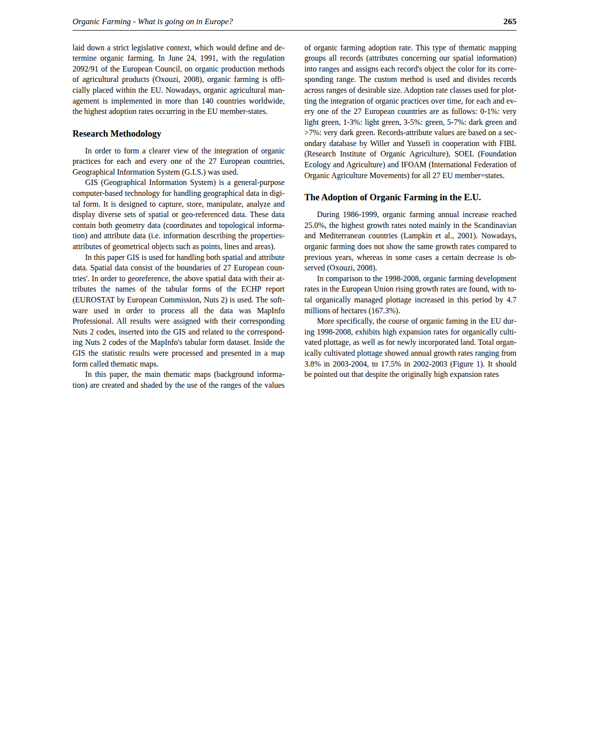Organic Farming - What is going on in Europe? 265
laid down a strict legislative context, which would define and determine organic farming. In June 24, 1991, with the regulation 2092/91 of the European Council, on organic production methods of agricultural products (Oxouzi, 2008), organic farming is officially placed within the EU. Nowadays, organic agricultural management is implemented in more than 140 countries worldwide, the highest adoption rates occurring in the EU member-states.
Research Methodology
In order to form a clearer view of the integration of organic practices for each and every one of the 27 European countries, Geographical Information System (G.I.S.) was used.
GIS (Geographical Information System) is a general-purpose computer-based technology for handling geographical data in digital form. It is designed to capture, store, manipulate, analyze and display diverse sets of spatial or geo-referenced data. These data contain both geometry data (coordinates and topological information) and attribute data (i.e. information describing the properties- attributes of geometrical objects such as points, lines and areas).
In this paper GIS is used for handling both spatial and attribute data. Spatial data consist of the boundaries of 27 European countries'. In order to georeference, the above spatial data with their attributes the names of the tabular forms of the ECHP report (EUROSTAT by European Commission, Nuts 2) is used. The software used in order to process all the data was MapInfo Professional. All results were assigned with their corresponding Nuts 2 codes, inserted into the GIS and related to the corresponding Nuts 2 codes of the MapInfo's tabular form dataset. Inside the GIS the statistic results were processed and presented in a map form called thematic maps.
In this paper, the main thematic maps (background information) are created and shaded by the use of the ranges of the values of organic farming adoption rate. This type of thematic mapping groups all records (attributes concerning our spatial information) into ranges and assigns each record's object the color for its corresponding range. The custom method is used and divides records across ranges of desirable size. Adoption rate classes used for plotting the integration of organic practices over time, for each and every one of the 27 European countries are as follows: 0-1%: very light green, 1-3%: light green, 3-5%: green, 5-7%: dark green and >7%: very dark green. Records-attribute values are based on a secondary database by Willer and Yussefi in cooperation with FIBL (Research Institute of Organic Agriculture), SOEL (Foundation Ecology and Agriculture) and IFOAM (International Federation of Organic Agriculture Movements) for all 27 EU member=states.
The Adoption of Organic Farming in the E.U.
During 1986-1999, organic farming annual increase reached 25.0%, the highest growth rates noted mainly in the Scandinavian and Mediterranean countries (Lampkin et al., 2001). Nowadays, organic farming does not show the same growth rates compared to previous years, whereas in some cases a certain decrease is observed (Oxouzi, 2008).
In comparison to the 1998-2008, organic farming development rates in the European Union rising growth rates are found, with total organically managed plottage increased in this period by 4.7 millions of hectares (167.3%).
More specifically, the course of organic faming in the EU during 1998-2008, exhibits high expansion rates for organically cultivated plottage, as well as for newly incorporated land. Total organically cultivated plottage showed annual growth rates ranging from 3.8% in 2003-2004, to 17.5% in 2002-2003 (Figure 1). It should be pointed out that despite the originally high expansion rates